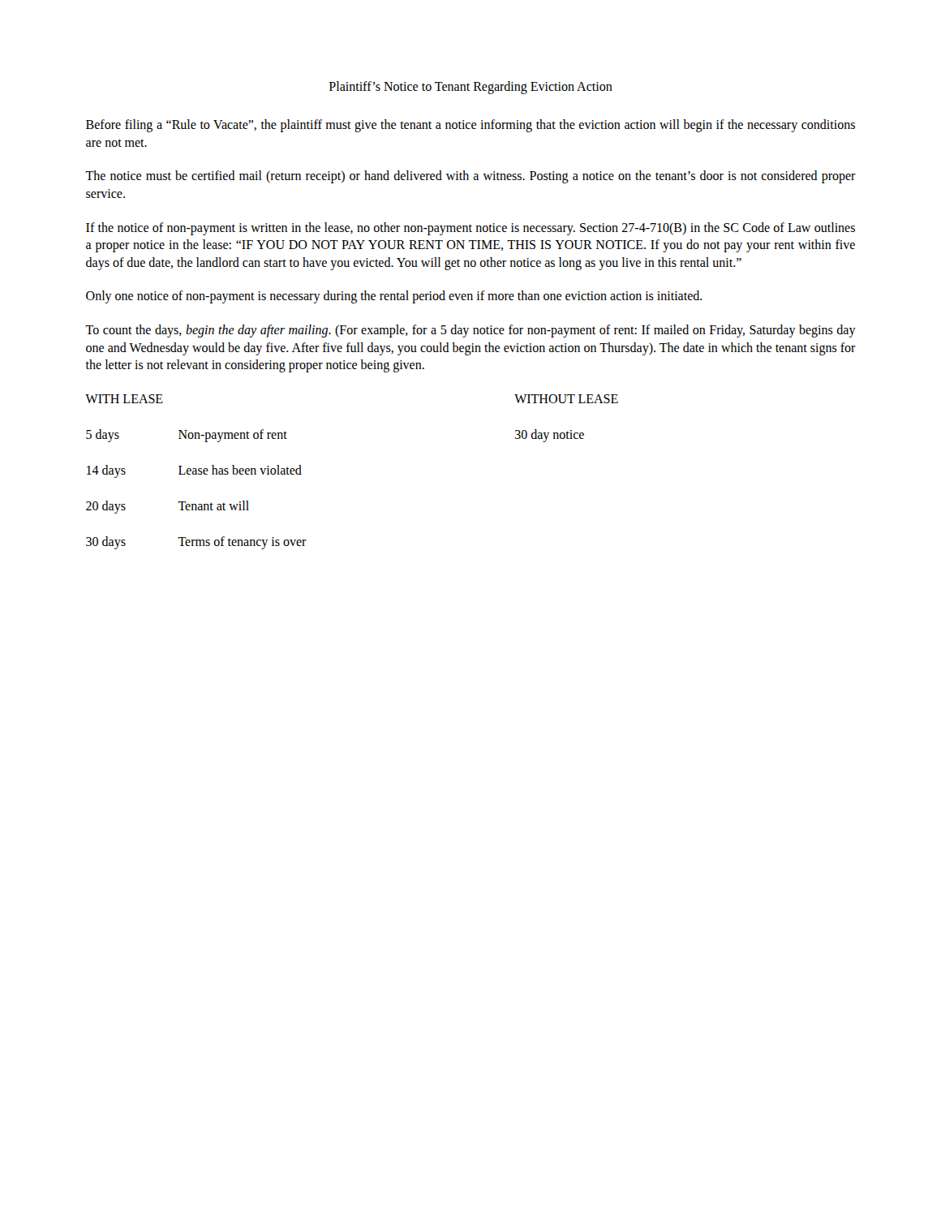Plaintiff’s Notice to Tenant Regarding Eviction Action
Before filing a “Rule to Vacate”, the plaintiff must give the tenant a notice informing that the eviction action will begin if the necessary conditions are not met.
The notice must be certified mail (return receipt) or hand delivered with a witness. Posting a notice on the tenant’s door is not considered proper service.
If the notice of non-payment is written in the lease, no other non-payment notice is necessary. Section 27-4-710(B) in the SC Code of Law outlines a proper notice in the lease: “IF YOU DO NOT PAY YOUR RENT ON TIME, THIS IS YOUR NOTICE. If you do not pay your rent within five days of due date, the landlord can start to have you evicted. You will get no other notice as long as you live in this rental unit.”
Only one notice of non-payment is necessary during the rental period even if more than one eviction action is initiated.
To count the days, begin the day after mailing. (For example, for a 5 day notice for non-payment of rent: If mailed on Friday, Saturday begins day one and Wednesday would be day five. After five full days, you could begin the eviction action on Thursday). The date in which the tenant signs for the letter is not relevant in considering proper notice being given.
| WITH LEASE | WITHOUT LEASE |
| --- | --- |
| 5 days | Non-payment of rent | 30 day notice |
| 14 days | Lease has been violated | |
| 20 days | Tenant at will | |
| 30 days | Terms of tenancy is over | |